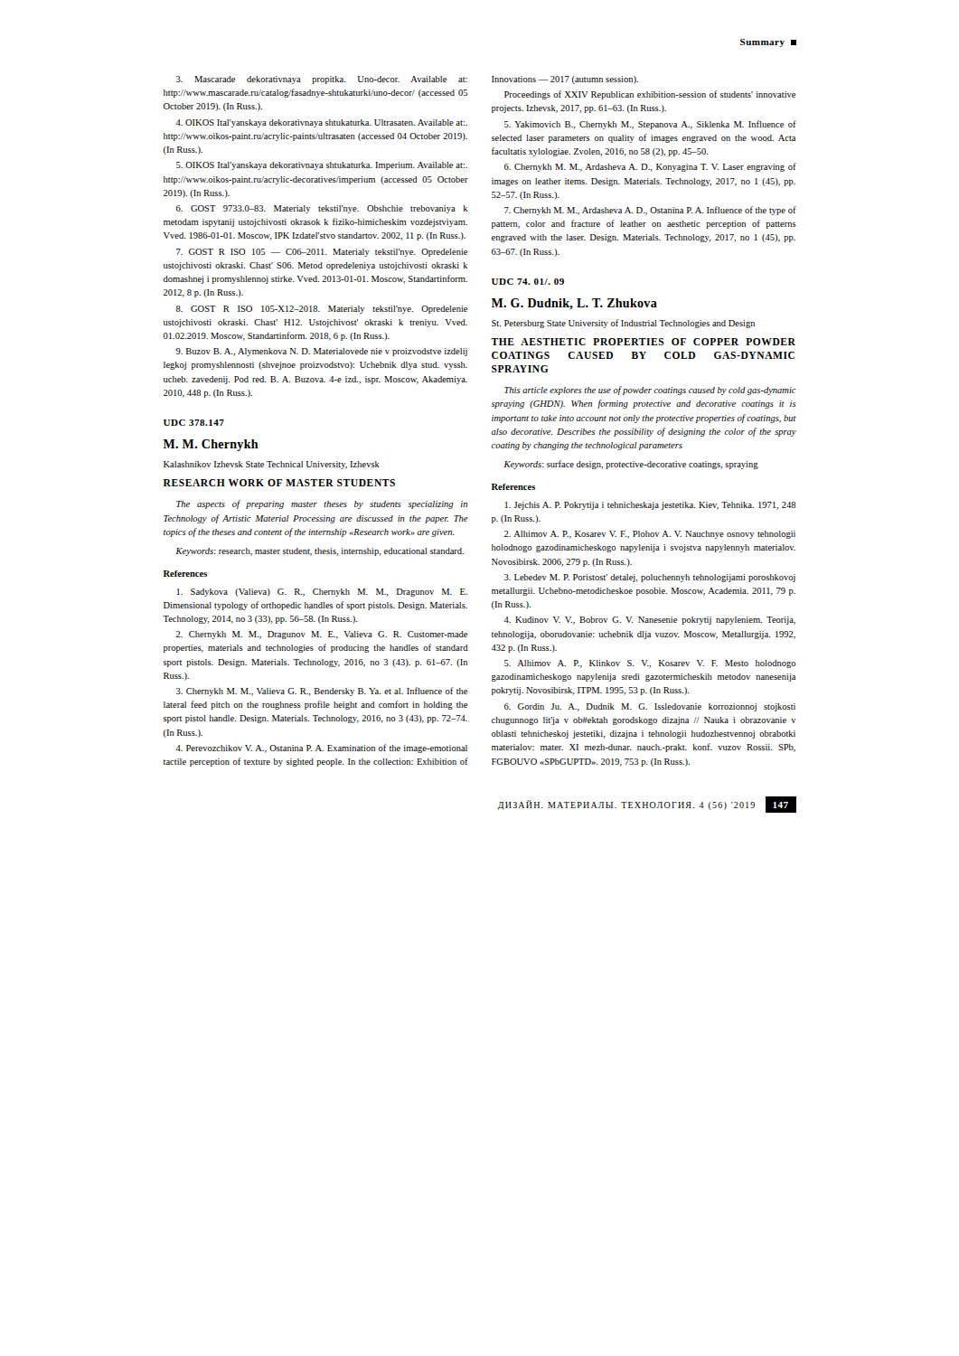Summary
3. Mascarade dekorativnaya propitka. Uno-decor. Available at: http://www.mascarade.ru/catalog/fasadnye-shtukaturki/uno-decor/ (accessed 05 October 2019). (In Russ.).
4. OIKOS Ital'yanskaya dekorativnaya shtukaturka. Ultrasaten. Available at:. http://www.oikos-paint.ru/acrylic-paints/ultrasaten (accessed 04 October 2019). (In Russ.).
5. OIKOS Ital'yanskaya dekorativnaya shtukaturka. Imperium. Available at:. http://www.oikos-paint.ru/acrylic-decoratives/imperium (accessed 05 October 2019). (In Russ.).
6. GOST 9733.0–83. Materialy tekstil'nye. Obshchie trebovaniya k metodam ispytanij ustojchivosti okrasok k fiziko-himicheskim vozdejstviyam. Vved. 1986-01-01. Moscow, IPK Izdatel'stvo standartov. 2002, 11 p. (In Russ.).
7. GOST R ISO 105 — C06–2011. Materialy tekstil'nye. Opredelenie ustojchivosti okraski. Chast' S06. Metod opredeleniya ustojchivosti okraski k domashnej i promyshlennoj stirke. Vved. 2013-01-01. Moscow, Standartinform. 2012, 8 p. (In Russ.).
8. GOST R ISO 105-X12–2018. Materialy tekstil'nye. Opredelenie ustojchivosti okraski. Chast' H12. Ustojchivost' okraski k treniyu. Vved. 01.02.2019. Moscow, Standartinform. 2018, 6 p. (In Russ.).
9. Buzov B. A., Alymenkova N. D. Materialovede nie v proizvodstve izdelij legkoj promyshlennosti (shvejnoe proizvodstvo): Uchebnik dlya stud. vyssh. ucheb. zavedenij. Pod red. B. A. Buzova. 4-e izd., ispr. Moscow, Akademiya. 2010, 448 p. (In Russ.).
UDC 378.147
M. M. Chernykh
Kalashnikov Izhevsk State Technical University, Izhevsk
Research work of master students
The aspects of preparing master theses by students specializing in Technology of Artistic Material Processing are discussed in the paper. The topics of the theses and content of the internship «Research work» are given.
Keywords: research, master student, thesis, internship, educational standard.
References
1. Sadykova (Valieva) G. R., Chernykh M. M., Dragunov M. E. Dimensional typology of orthopedic handles of sport pistols. Design. Materials. Technology, 2014, no 3 (33), pp. 56–58. (In Russ.).
2. Chernykh M. M., Dragunov M. E., Valieva G. R. Customer-made properties, materials and technologies of producing the handles of standard sport pistols. Design. Materials. Technology, 2016, no 3 (43). p. 61–67. (In Russ.).
3. Chernykh M. M., Valieva G. R., Bendersky B. Ya. et al. Influence of the lateral feed pitch on the roughness profile height and comfort in holding the sport pistol handle. Design. Materials. Technology, 2016, no 3 (43), pp. 72–74. (In Russ.).
4. Perevozchikov V. A., Ostanina P. A. Examination of the image-emotional tactile perception of texture by sighted people. In the collection: Exhibition of Innovations — 2017 (autumn session).
Proceedings of XXIV Republican exhibition-session of students' innovative projects. Izhevsk, 2017, pp. 61–63. (In Russ.).
5. Yakimovich B., Chernykh M., Stepanova A., Siklenka M. Influence of selected laser parameters on quality of images engraved on the wood. Acta facultatis xylologiae. Zvolen, 2016, no 58 (2), pp. 45–50.
6. Chernykh M. M., Ardasheva A. D., Konyagina T. V. Laser engraving of images on leather items. Design. Materials. Technology, 2017, no 1 (45), pp. 52–57. (In Russ.).
7. Chernykh M. M., Ardasheva A. D., Ostanina P. A. Influence of the type of pattern, color and fracture of leather on aesthetic perception of patterns engraved with the laser. Design. Materials. Technology, 2017, no 1 (45), pp. 63–67. (In Russ.).
UDC 74. 01/. 09
M. G. Dudnik, L. T. Zhukova
St. Petersburg State University of Industrial Technologies and Design
The aesthetic properties of copper powder coatings caused by cold gas-dynamic spraying
This article explores the use of powder coatings caused by cold gas-dynamic spraying (GHDN). When forming protective and decorative coatings it is important to take into account not only the protective properties of coatings, but also decorative. Describes the possibility of designing the color of the spray coating by changing the technological parameters
Keywords: surface design, protective-decorative coatings, spraying
References
1. Jejchis A. P. Pokrytija i tehnicheskaja jestetika. Kiev, Tehnika. 1971, 248 p. (In Russ.).
2. Alhimov A. P., Kosarev V. F., Plohov A. V. Nauchnye osnovy tehnologii holodnogo gazodinamicheskogo napylenija i svojstva napylennyh materialov. Novosibirsk. 2006, 279 p. (In Russ.).
3. Lebedev M. P. Poristost' detalej, poluchennyh tehnologijami poroshkovoj metallurgii. Uchebno-metodicheskoe posobie. Moscow, Academia. 2011, 79 p. (In Russ.).
4. Kudinov V. V., Bobrov G. V. Nanesenie pokrytij napyleniem. Teorija, tehnologija, oborudovanie: uchebnik dlja vuzov. Moscow, Metallurgija. 1992, 432 p. (In Russ.).
5. Alhimov A. P., Klinkov S. V., Kosarev V. F. Mesto holodnogo gazodinamicheskogo napylenija sredi gazotermicheskih metodov nanesenija pokrytij. Novosibirsk, ITPM. 1995, 53 p. (In Russ.).
6. Gordin Ju. A., Dudnik M. G. Issledovanie korrozionnoj stojkosti chugunnogo lit'ja v ob#ektah gorodskogo dizajna // Nauka i obrazovanie v oblasti tehnicheskoj jestetiki, dizajna i tehnologii hudozhestvennoj obrabotki materialov: mater. XI mezh-dunar. nauch.-prakt. konf. vuzov Rossii. SPb, FGBOUVO «SPbGUPTD». 2019, 753 p. (In Russ.).
дизайн. материалы. технология. 4 (56) '2019 147